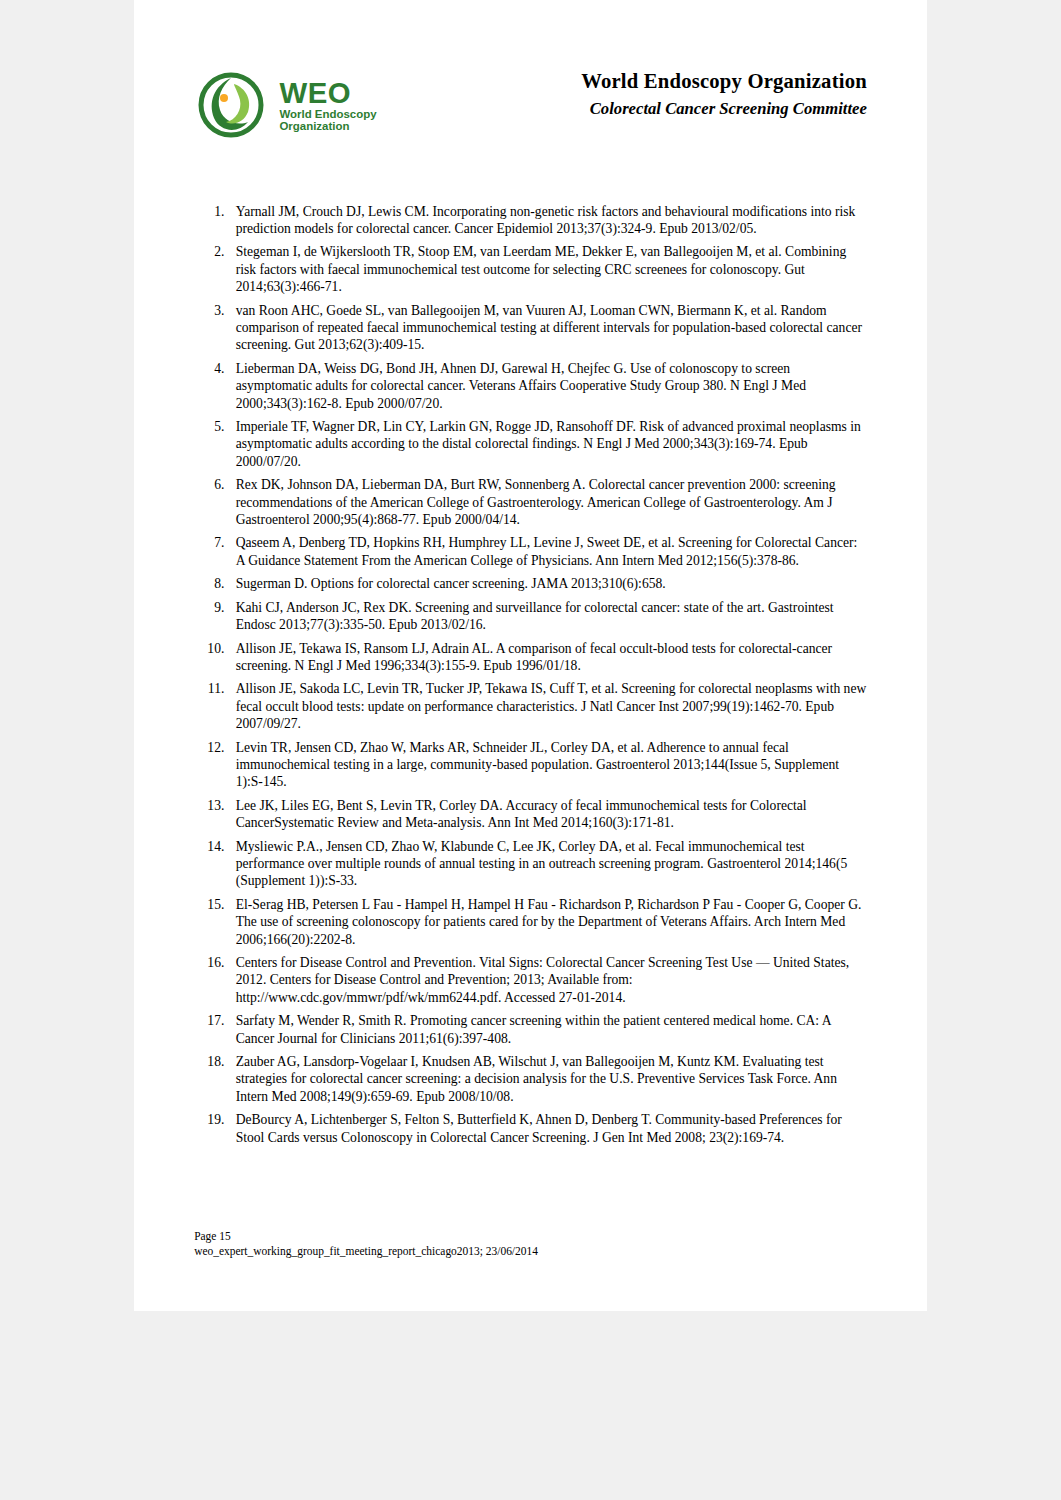WEO World Endoscopy Organization
World Endoscopy Organization
Colorectal Cancer Screening Committee
Yarnall JM, Crouch DJ, Lewis CM. Incorporating non-genetic risk factors and behavioural modifications into risk prediction models for colorectal cancer. Cancer Epidemiol 2013;37(3):324-9. Epub 2013/02/05.
Stegeman I, de Wijkerslooth TR, Stoop EM, van Leerdam ME, Dekker E, van Ballegooijen M, et al. Combining risk factors with faecal immunochemical test outcome for selecting CRC screenees for colonoscopy. Gut 2014;63(3):466-71.
van Roon AHC, Goede SL, van Ballegooijen M, van Vuuren AJ, Looman CWN, Biermann K, et al. Random comparison of repeated faecal immunochemical testing at different intervals for population-based colorectal cancer screening. Gut 2013;62(3):409-15.
Lieberman DA, Weiss DG, Bond JH, Ahnen DJ, Garewal H, Chejfec G. Use of colonoscopy to screen asymptomatic adults for colorectal cancer. Veterans Affairs Cooperative Study Group 380. N Engl J Med 2000;343(3):162-8. Epub 2000/07/20.
Imperiale TF, Wagner DR, Lin CY, Larkin GN, Rogge JD, Ransohoff DF. Risk of advanced proximal neoplasms in asymptomatic adults according to the distal colorectal findings. N Engl J Med 2000;343(3):169-74. Epub 2000/07/20.
Rex DK, Johnson DA, Lieberman DA, Burt RW, Sonnenberg A. Colorectal cancer prevention 2000: screening recommendations of the American College of Gastroenterology. American College of Gastroenterology. Am J Gastroenterol 2000;95(4):868-77. Epub 2000/04/14.
Qaseem A, Denberg TD, Hopkins RH, Humphrey LL, Levine J, Sweet DE, et al. Screening for Colorectal Cancer: A Guidance Statement From the American College of Physicians. Ann Intern Med 2012;156(5):378-86.
Sugerman D. Options for colorectal cancer screening. JAMA 2013;310(6):658.
Kahi CJ, Anderson JC, Rex DK. Screening and surveillance for colorectal cancer: state of the art. Gastrointest Endosc 2013;77(3):335-50. Epub 2013/02/16.
Allison JE, Tekawa IS, Ransom LJ, Adrain AL. A comparison of fecal occult-blood tests for colorectal-cancer screening. N Engl J Med 1996;334(3):155-9. Epub 1996/01/18.
Allison JE, Sakoda LC, Levin TR, Tucker JP, Tekawa IS, Cuff T, et al. Screening for colorectal neoplasms with new fecal occult blood tests: update on performance characteristics. J Natl Cancer Inst 2007;99(19):1462-70. Epub 2007/09/27.
Levin TR, Jensen CD, Zhao W, Marks AR, Schneider JL, Corley DA, et al. Adherence to annual fecal immunochemical testing in a large, community-based population. Gastroenterol 2013;144(Issue 5, Supplement 1):S-145.
Lee JK, Liles EG, Bent S, Levin TR, Corley DA. Accuracy of fecal immunochemical tests for Colorectal CancerSystematic Review and Meta-analysis. Ann Int Med 2014;160(3):171-81.
Mysliewic P.A., Jensen CD, Zhao W, Klabunde C, Lee JK, Corley DA, et al. Fecal immunochemical test performance over multiple rounds of annual testing in an outreach screening program. Gastroenterol 2014;146(5 (Supplement 1)):S-33.
El-Serag HB, Petersen L Fau - Hampel H, Hampel H Fau - Richardson P, Richardson P Fau - Cooper G, Cooper G. The use of screening colonoscopy for patients cared for by the Department of Veterans Affairs. Arch Intern Med 2006;166(20):2202-8.
Centers for Disease Control and Prevention. Vital Signs: Colorectal Cancer Screening Test Use — United States, 2012. Centers for Disease Control and Prevention; 2013; Available from: http://www.cdc.gov/mmwr/pdf/wk/mm6244.pdf. Accessed 27-01-2014.
Sarfaty M, Wender R, Smith R. Promoting cancer screening within the patient centered medical home. CA: A Cancer Journal for Clinicians 2011;61(6):397-408.
Zauber AG, Lansdorp-Vogelaar I, Knudsen AB, Wilschut J, van Ballegooijen M, Kuntz KM. Evaluating test strategies for colorectal cancer screening: a decision analysis for the U.S. Preventive Services Task Force. Ann Intern Med 2008;149(9):659-69. Epub 2008/10/08.
DeBourcy A, Lichtenberger S, Felton S, Butterfield K, Ahnen D, Denberg T. Community-based Preferences for Stool Cards versus Colonoscopy in Colorectal Cancer Screening. J Gen Int Med 2008; 23(2):169-74.
Page 15 weo_expert_working_group_fit_meeting_report_chicago2013; 23/06/2014